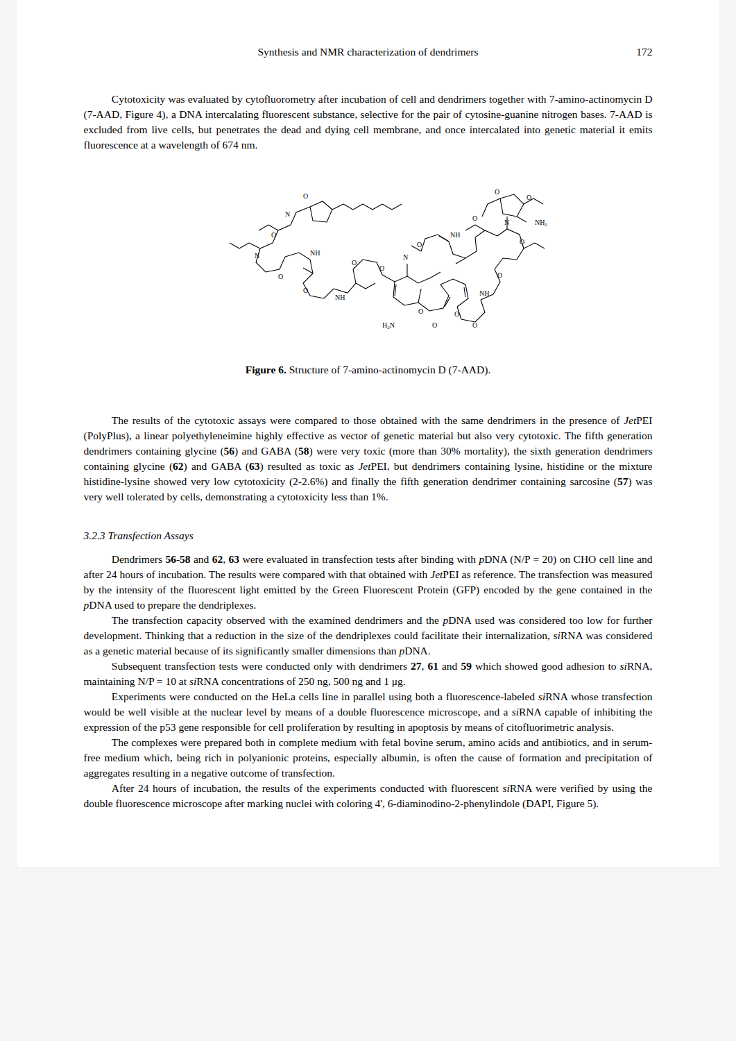Synthesis and NMR characterization of dendrimers 172
Cytotoxicity was evaluated by cytofluorometry after incubation of cell and dendrimers together with 7-amino-actinomycin D (7-AAD, Figure 4), a DNA intercalating fluorescent substance, selective for the pair of cytosine-guanine nitrogen bases. 7-AAD is excluded from live cells, but penetrates the dead and dying cell membrane, and once intercalated into genetic material it emits fluorescence at a wavelength of 674 nm.
O N O N O NH O NH O O N O O NH O O N O NH O O O NH2 H2N O O
Figure 6. Structure of 7-amino-actinomycin D (7-AAD).
The results of the cytotoxic assays were compared to those obtained with the same dendrimers in the presence of Jet PEI (PolyPlus), a linear polyethyleneimine highly effective as vector of genetic material but also very cytotoxic. The fifth generation dendrimers containing glycine (56) and GABA (58) were very toxic (more than 30% mortality), the sixth generation dendrimers containing glycine (62) and GABA (63) resulted as toxic as Jet PEI, but dendrimers containing lysine, histidine or the mixture histidine-lysine showed very low cytotoxicity (2-2.6%) and finally the fifth generation dendrimer containing sarcosine (57) was very well tolerated by cells, demonstrating a cytotoxicity less than 1%.
3.2.3 Transfection Assays
Dendrimers 56-58 and 62, 63 were evaluated in transfection tests after binding with p DNA (N/P = 20) on CHO cell line and after 24 hours of incubation. The results were compared with that obtained with Jet PEI as reference. The transfection was measured by the intensity of the fluorescent light emitted by the Green Fluorescent Protein (GFP) encoded by the gene contained in the p DNA used to prepare the dendriplexes.
The transfection capacity observed with the examined dendrimers and the p DNA used was considered too low for further development. Thinking that a reduction in the size of the dendriplexes could facilitate their internalization, si RNA was considered as a genetic material because of its significantly smaller dimensions than p DNA.
Subsequent transfection tests were conducted only with dendrimers 27, 61 and 59 which showed good adhesion to si RNA, maintaining N/P = 10 at si RNA concentrations of 250 ng, 500 ng and 1 μg.
Experiments were conducted on the HeLa cells line in parallel using both a fluorescence-labeled si RNA whose transfection would be well visible at the nuclear level by means of a double fluorescence microscope, and a si RNA capable of inhibiting the expression of the p53 gene responsible for cell proliferation by resulting in apoptosis by means of citofluorimetric analysis.
The complexes were prepared both in complete medium with fetal bovine serum, amino acids and antibiotics, and in serum-free medium which, being rich in polyanionic proteins, especially albumin, is often the cause of formation and precipitation of aggregates resulting in a negative outcome of transfection.
After 24 hours of incubation, the results of the experiments conducted with fluorescent si RNA were verified by using the double fluorescence microscope after marking nuclei with coloring 4', 6-diaminodino-2-phenylindole (DAPI, Figure 5).